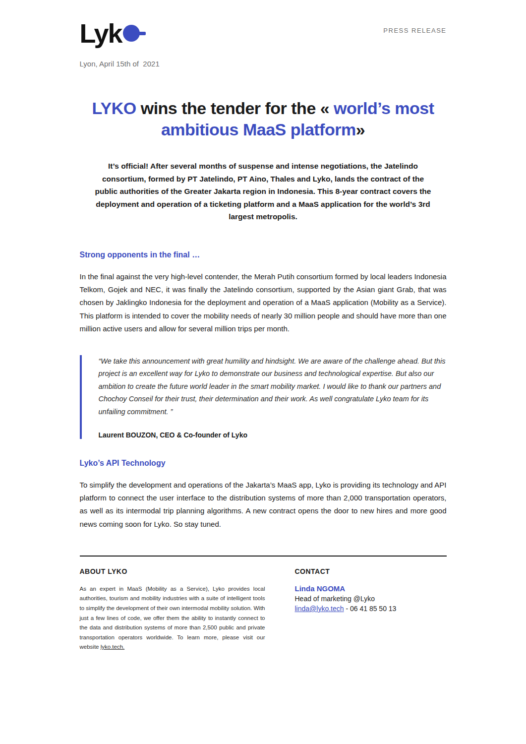Lyk
PRESS RELEASE
Lyon, April 15th of 2021
LYKO wins the tender for the « world’s most ambitious MaaS platform»
It’s official! After several months of suspense and intense negotiations, the Jatelindo consortium, formed by PT Jatelindo, PT Aino, Thales and Lyko, lands the contract of the public authorities of the Greater Jakarta region in Indonesia. This 8-year contract covers the deployment and operation of a ticketing platform and a MaaS application for the world’s 3rd largest metropolis.
Strong opponents in the final …
In the final against the very high-level contender, the Merah Putih consortium formed by local leaders Indonesia Telkom, Gojek and NEC, it was finally the Jatelindo consortium, supported by the Asian giant Grab, that was chosen by Jaklingko Indonesia for the deployment and operation of a MaaS application (Mobility as a Service). This platform is intended to cover the mobility needs of nearly 30 million people and should have more than one million active users and allow for several million trips per month.
“We take this announcement with great humility and hindsight. We are aware of the challenge ahead. But this project is an excellent way for Lyko to demonstrate our business and technological expertise. But also our ambition to create the future world leader in the smart mobility market. I would like to thank our partners and Chochoy Conseil for their trust, their determination and their work. As well congratulate Lyko team for its unfailing commitment. ”
Laurent BOUZON, CEO & Co-founder of Lyko
Lyko’s API Technology
To simplify the development and operations of the Jakarta’s MaaS app, Lyko is providing its technology and API platform to connect the user interface to the distribution systems of more than 2,000 transportation operators, as well as its intermodal trip planning algorithms. A new contract opens the door to new hires and more good news coming soon for Lyko. So stay tuned.
ABOUT LYKO
As an expert in MaaS (Mobility as a Service), Lyko provides local authorities, tourism and mobility industries with a suite of intelligent tools to simplify the development of their own intermodal mobility solution. With just a few lines of code, we offer them the ability to instantly connect to the data and distribution systems of more than 2,500 public and private transportation operators worldwide. To learn more, please visit our website lyko.tech.
CONTACT
Linda NGOMA
Head of marketing @Lyko
linda@lyko.tech - 06 41 85 50 13